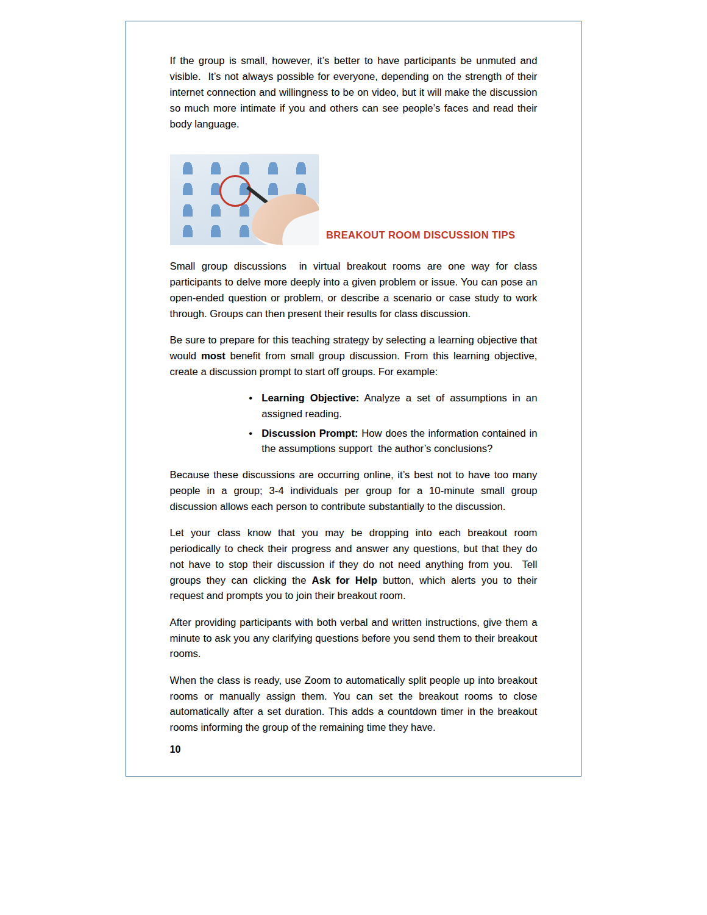If the group is small, however, it’s better to have participants be unmuted and visible. It’s not always possible for everyone, depending on the strength of their internet connection and willingness to be on video, but it will make the discussion so much more intimate if you and others can see people’s faces and read their body language.
BREAKOUT ROOM DISCUSSION TIPS
Small group discussions in virtual breakout rooms are one way for class participants to delve more deeply into a given problem or issue. You can pose an open-ended question or problem, or describe a scenario or case study to work through. Groups can then present their results for class discussion.
Be sure to prepare for this teaching strategy by selecting a learning objective that would most benefit from small group discussion. From this learning objective, create a discussion prompt to start off groups. For example:
Learning Objective: Analyze a set of assumptions in an assigned reading.
Discussion Prompt: How does the information contained in the assumptions support the author’s conclusions?
Because these discussions are occurring online, it’s best not to have too many people in a group; 3-4 individuals per group for a 10-minute small group discussion allows each person to contribute substantially to the discussion.
Let your class know that you may be dropping into each breakout room periodically to check their progress and answer any questions, but that they do not have to stop their discussion if they do not need anything from you. Tell groups they can clicking the Ask for Help button, which alerts you to their request and prompts you to join their breakout room.
After providing participants with both verbal and written instructions, give them a minute to ask you any clarifying questions before you send them to their breakout rooms.
When the class is ready, use Zoom to automatically split people up into breakout rooms or manually assign them. You can set the breakout rooms to close automatically after a set duration. This adds a countdown timer in the breakout rooms informing the group of the remaining time they have.
10